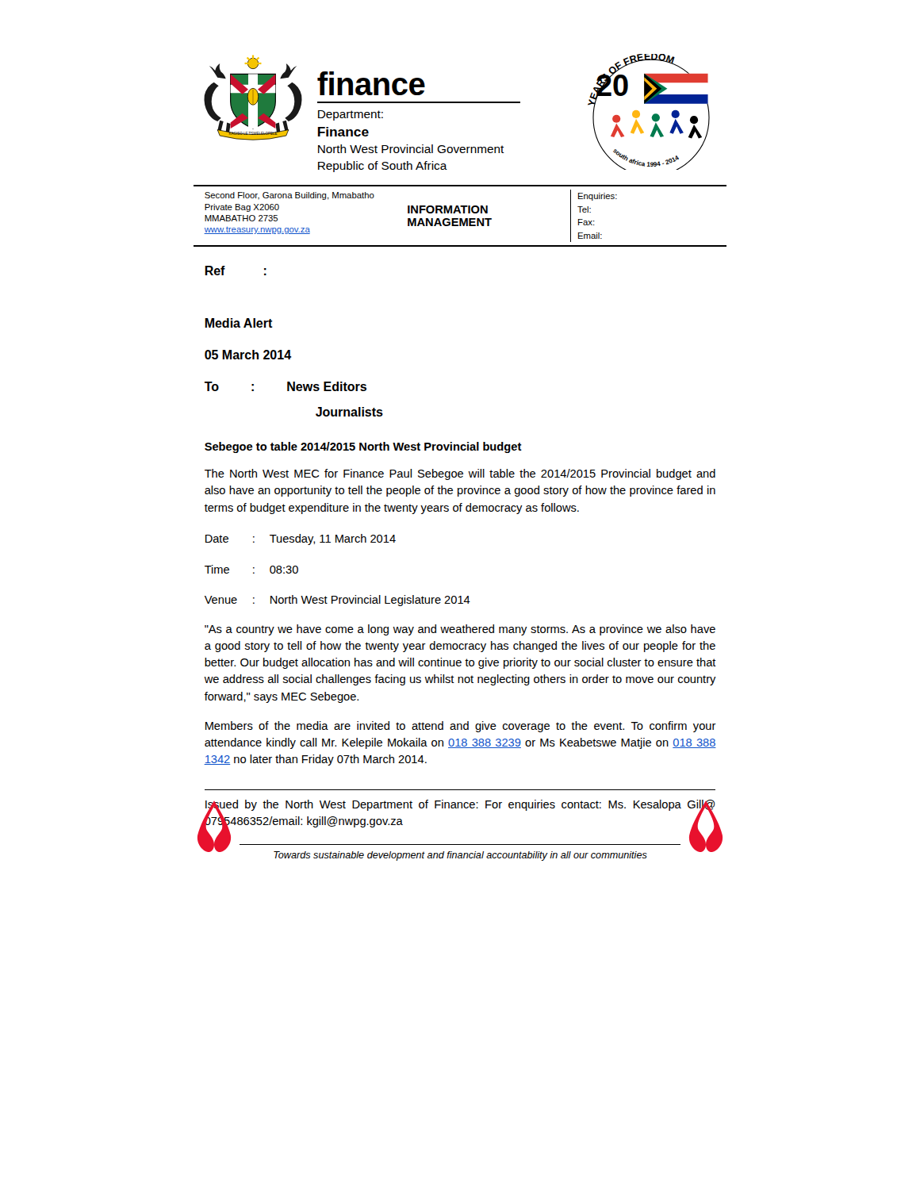KAGISO LE TSWELELOPELE
finance
Department:
Finance
North West Provincial Government
Republic of South Africa
YEARS OF FREEDOM south africa 1994 - 2014 20
Second Floor, Garona Building, Mmabatho
Private Bag X2060
MMABATHO 2735
www.treasury.nwpg.gov.za
INFORMATION MANAGEMENT
Enquiries:
Tel:
Fax:
Email:
Ref:
Media Alert
05 March 2014
To: News Editors
Journalists
Sebegoe to table 2014/2015 North West Provincial budget
The North West MEC for Finance Paul Sebegoe will table the 2014/2015 Provincial budget and also have an opportunity to tell the people of the province a good story of how the province fared in terms of budget expenditure in the twenty years of democracy as follows.
Date: Tuesday, 11 March 2014
Time: 08:30
Venue: North West Provincial Legislature 2014
"As a country we have come a long way and weathered many storms. As a province we also have a good story to tell of how the twenty year democracy has changed the lives of our people for the better. Our budget allocation has and will continue to give priority to our social cluster to ensure that we address all social challenges facing us whilst not neglecting others in order to move our country forward," says MEC Sebegoe.
Members of the media are invited to attend and give coverage to the event. To confirm your attendance kindly call Mr. Kelepile Mokaila on 018 388 3239 or Ms Keabetswe Matjie on 018 388 1342 no later than Friday 07th March 2014.
Issued by the North West Department of Finance: For enquiries contact: Ms. Kesalopa Gill@ 0795486352/email: kgill@nwpg.gov.za
Towards sustainable development and financial accountability in all our communities